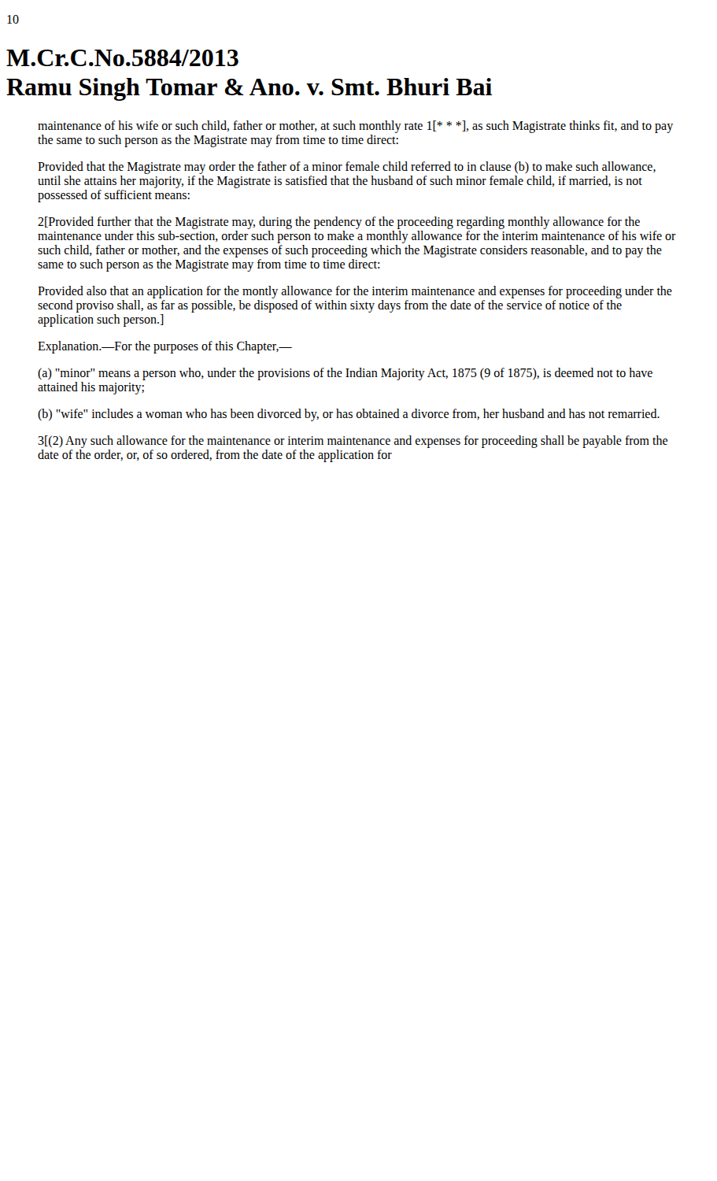10
M.Cr.C.No.5884/2013
Ramu Singh Tomar & Ano. v. Smt. Bhuri Bai
maintenance of his wife or such child, father or mother, at such monthly rate 1[* * *], as such Magistrate thinks fit, and to pay the same to such person as the Magistrate may from time to time direct:
Provided that the Magistrate may order the father of a minor female child referred to in clause (b) to make such allowance, until she attains her majority, if the Magistrate is satisfied that the husband of such minor female child, if married, is not possessed of sufficient means:
2[Provided further that the Magistrate may, during the pendency of the proceeding regarding monthly allowance for the maintenance under this sub-section, order such person to make a monthly allowance for the interim maintenance of his wife or such child, father or mother, and the expenses of such proceeding which the Magistrate considers reasonable, and to pay the same to such person as the Magistrate may from time to time direct:
Provided also that an application for the montly allowance for the interim maintenance and expenses for proceeding under the second proviso shall, as far as possible, be disposed of within sixty days from the date of the service of notice of the application such person.]
Explanation.—For the purposes of this Chapter,—
(a) "minor" means a person who, under the provisions of the Indian Majority Act, 1875 (9 of 1875), is deemed not to have attained his majority;
(b) "wife" includes a woman who has been divorced by, or has obtained a divorce from, her husband and has not remarried.
3[(2) Any such allowance for the maintenance or interim maintenance and expenses for proceeding shall be payable from the date of the order, or, of so ordered, from the date of the application for